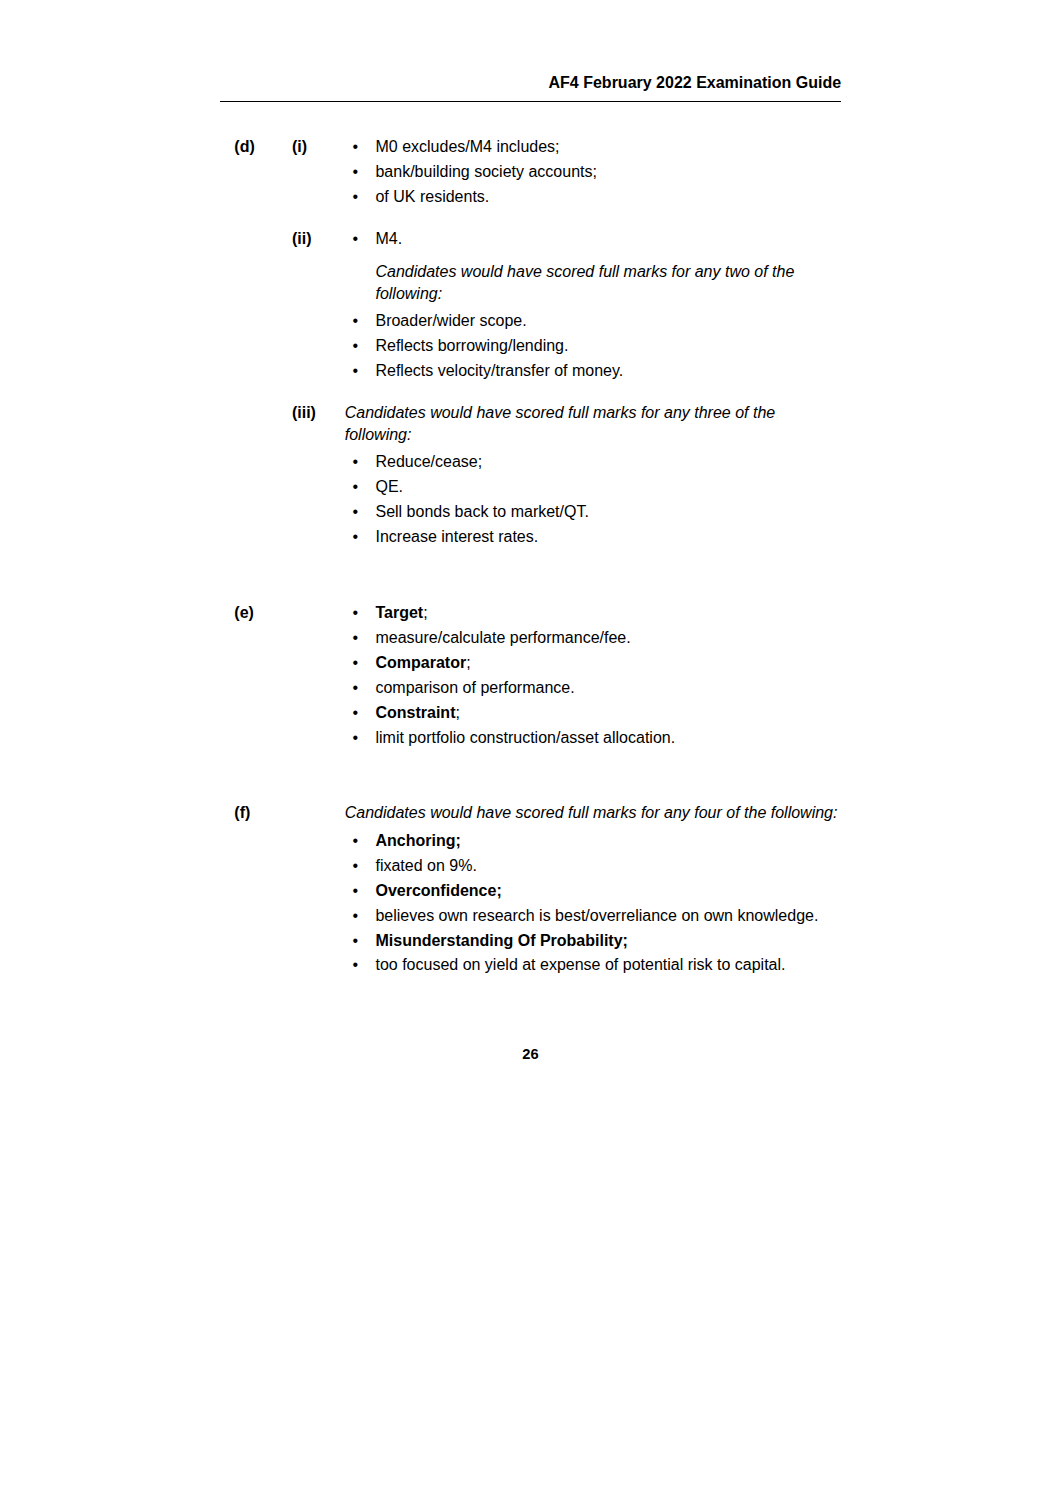AF4 February 2022 Examination Guide
(d)
(i)
M0 excludes/M4 includes;
bank/building society accounts;
of UK residents.
(ii)
M4.
Candidates would have scored full marks for any two of the following:
Broader/wider scope.
Reflects borrowing/lending.
Reflects velocity/transfer of money.
(iii)
Candidates would have scored full marks for any three of the following:
Reduce/cease;
QE.
Sell bonds back to market/QT.
Increase interest rates.
(e)
Target;
measure/calculate performance/fee.
Comparator;
comparison of performance.
Constraint;
limit portfolio construction/asset allocation.
(f)
Candidates would have scored full marks for any four of the following:
Anchoring;
fixated on 9%.
Overconfidence;
believes own research is best/overreliance on own knowledge.
Misunderstanding Of Probability;
too focused on yield at expense of potential risk to capital.
26